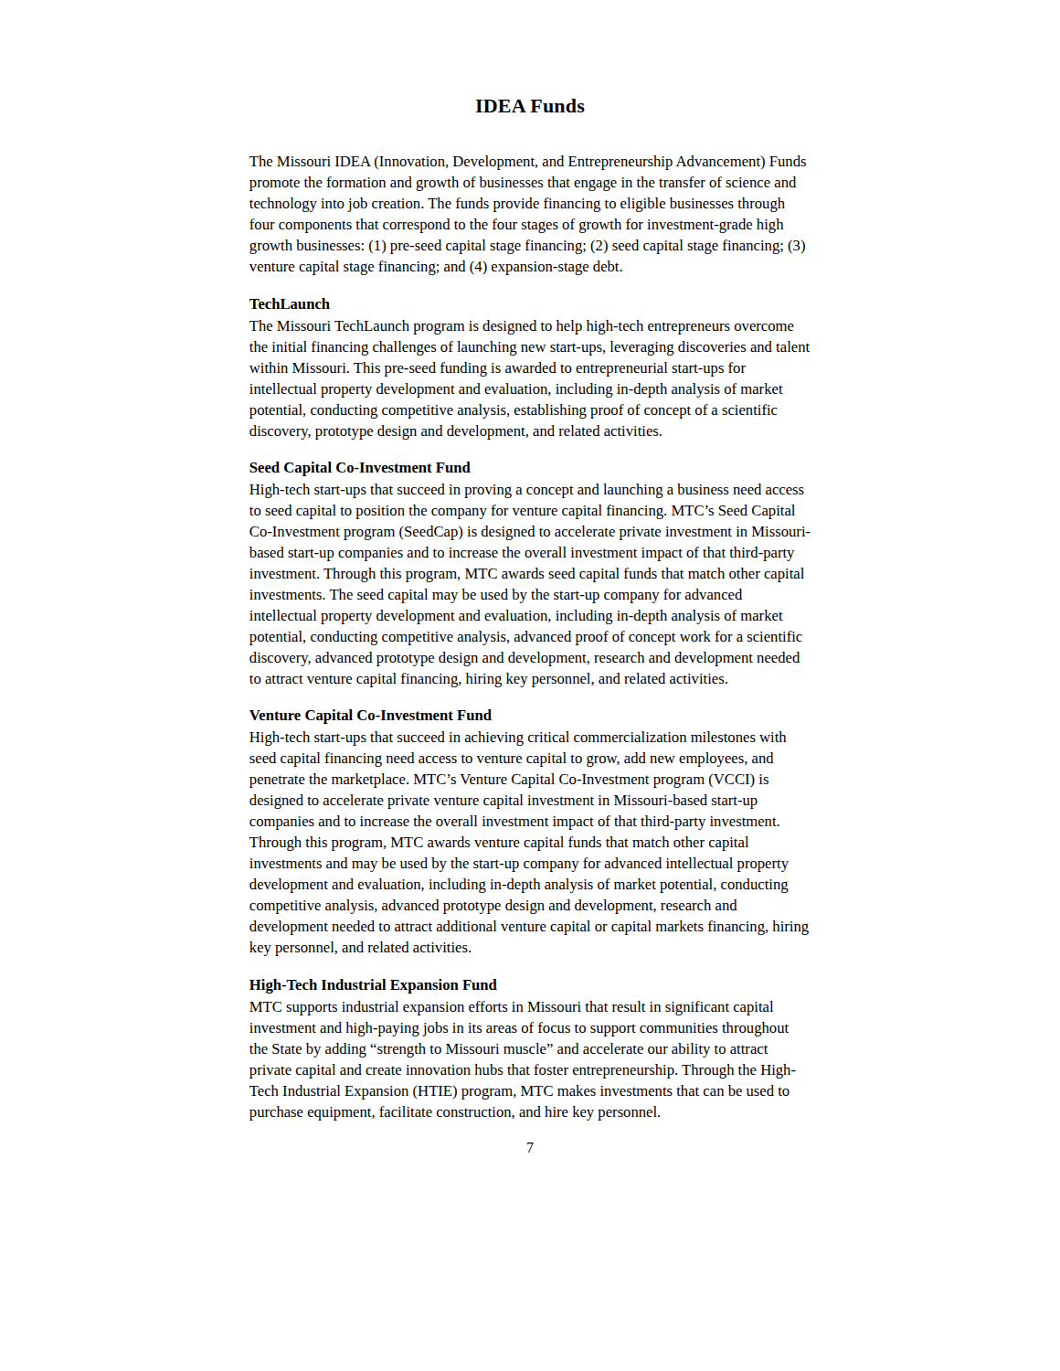IDEA Funds
The Missouri IDEA (Innovation, Development, and Entrepreneurship Advancement) Funds promote the formation and growth of businesses that engage in the transfer of science and technology into job creation. The funds provide financing to eligible businesses through four components that correspond to the four stages of growth for investment-grade high growth businesses: (1) pre-seed capital stage financing; (2) seed capital stage financing; (3) venture capital stage financing; and (4) expansion-stage debt.
TechLaunch
The Missouri TechLaunch program is designed to help high-tech entrepreneurs overcome the initial financing challenges of launching new start-ups, leveraging discoveries and talent within Missouri. This pre-seed funding is awarded to entrepreneurial start-ups for intellectual property development and evaluation, including in-depth analysis of market potential, conducting competitive analysis, establishing proof of concept of a scientific discovery, prototype design and development, and related activities.
Seed Capital Co-Investment Fund
High-tech start-ups that succeed in proving a concept and launching a business need access to seed capital to position the company for venture capital financing. MTC’s Seed Capital Co-Investment program (SeedCap) is designed to accelerate private investment in Missouri-based start-up companies and to increase the overall investment impact of that third-party investment. Through this program, MTC awards seed capital funds that match other capital investments. The seed capital may be used by the start-up company for advanced intellectual property development and evaluation, including in-depth analysis of market potential, conducting competitive analysis, advanced proof of concept work for a scientific discovery, advanced prototype design and development, research and development needed to attract venture capital financing, hiring key personnel, and related activities.
Venture Capital Co-Investment Fund
High-tech start-ups that succeed in achieving critical commercialization milestones with seed capital financing need access to venture capital to grow, add new employees, and penetrate the marketplace. MTC’s Venture Capital Co-Investment program (VCCI) is designed to accelerate private venture capital investment in Missouri-based start-up companies and to increase the overall investment impact of that third-party investment. Through this program, MTC awards venture capital funds that match other capital investments and may be used by the start-up company for advanced intellectual property development and evaluation, including in-depth analysis of market potential, conducting competitive analysis, advanced prototype design and development, research and development needed to attract additional venture capital or capital markets financing, hiring key personnel, and related activities.
High-Tech Industrial Expansion Fund
MTC supports industrial expansion efforts in Missouri that result in significant capital investment and high-paying jobs in its areas of focus to support communities throughout the State by adding “strength to Missouri muscle” and accelerate our ability to attract private capital and create innovation hubs that foster entrepreneurship. Through the High-Tech Industrial Expansion (HTIE) program, MTC makes investments that can be used to purchase equipment, facilitate construction, and hire key personnel.
7